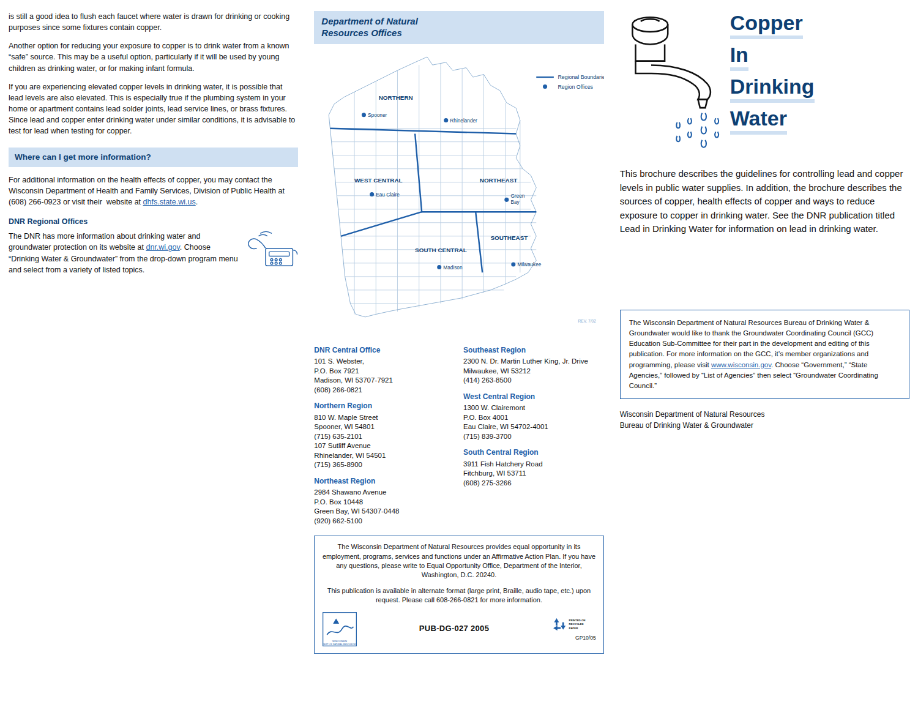is still a good idea to flush each faucet where water is drawn for drinking or cooking purposes since some fixtures contain copper.
Another option for reducing your exposure to copper is to drink water from a known “safe” source. This may be a useful option, particularly if it will be used by young children as drinking water, or for making infant formula.
If you are experiencing elevated copper levels in drinking water, it is possible that lead levels are also elevated. This is especially true if the plumbing system in your home or apartment contains lead solder joints, lead service lines, or brass fixtures. Since lead and copper enter drinking water under similar conditions, it is advisable to test for lead when testing for copper.
Where can I get more information?
For additional information on the health effects of copper, you may contact the Wisconsin Department of Health and Family Services, Division of Public Health at (608) 266-0923 or visit their website at dhfs.state.wi.us.
DNR Regional Offices
The DNR has more information about drinking water and groundwater protection on its website at dnr.wi.gov. Choose “Drinking Water & Groundwater” from the drop-down program menu and select from a variety of listed topics.
Department of Natural
Resources Offices
NORTHERN WEST CENTRAL NORTHEAST SOUTH CENTRAL SOUTHEAST Spooner Rhinelander Eau Claire GreenBay Madison Milwaukee Regional Boundaries Region Offices REV. 7/02
DNR Central Office
101 S. Webster,
P.O. Box 7921
Madison, WI 53707-7921
(608) 266-0821
Northern Region
810 W. Maple Street
Spooner, WI 54801
(715) 635-2101
107 Sutliff Avenue
Rhinelander, WI 54501
(715) 365-8900
Northeast Region
2984 Shawano Avenue
P.O. Box 10448
Green Bay, WI 54307-0448
(920) 662-5100
Southeast Region
2300 N. Dr. Martin Luther King, Jr. Drive
Milwaukee, WI 53212
(414) 263-8500
West Central Region
1300 W. Clairemont
P.O. Box 4001
Eau Claire, WI 54702-4001
(715) 839-3700
South Central Region
3911 Fish Hatchery Road
Fitchburg, WI 53711
(608) 275-3266
The Wisconsin Department of Natural Resources provides equal opportunity in its employment, programs, services and functions under an Affirmative Action Plan. If you have any questions, please write to Equal Opportunity Office, Department of the Interior, Washington, D.C. 20240.
This publication is available in alternate format (large print, Braille, audio tape, etc.) upon request. Please call 608-266-0821 for more information.
WISCONSIN DEPT. OF NATURAL RESOURCES
PUB-DG-027 2005
PRINTED ON RECYCLED PAPER
GP10/05
Copper In Drinking Water
This brochure describes the guidelines for controlling lead and copper levels in public water supplies. In addition, the brochure describes the sources of copper, health effects of copper and ways to reduce exposure to copper in drinking water. See the DNR publication titled Lead in Drinking Water for information on lead in drinking water.
The Wisconsin Department of Natural Resources Bureau of Drinking Water & Groundwater would like to thank the Groundwater Coordinating Council (GCC) Education Sub-Committee for their part in the development and editing of this publication. For more information on the GCC, it’s member organizations and programming, please visit www.wisconsin.gov. Choose “Government,” “State Agencies,” followed by “List of Agencies” then select “Groundwater Coordinating Council.”
Wisconsin Department of Natural Resources
Bureau of Drinking Water & Groundwater